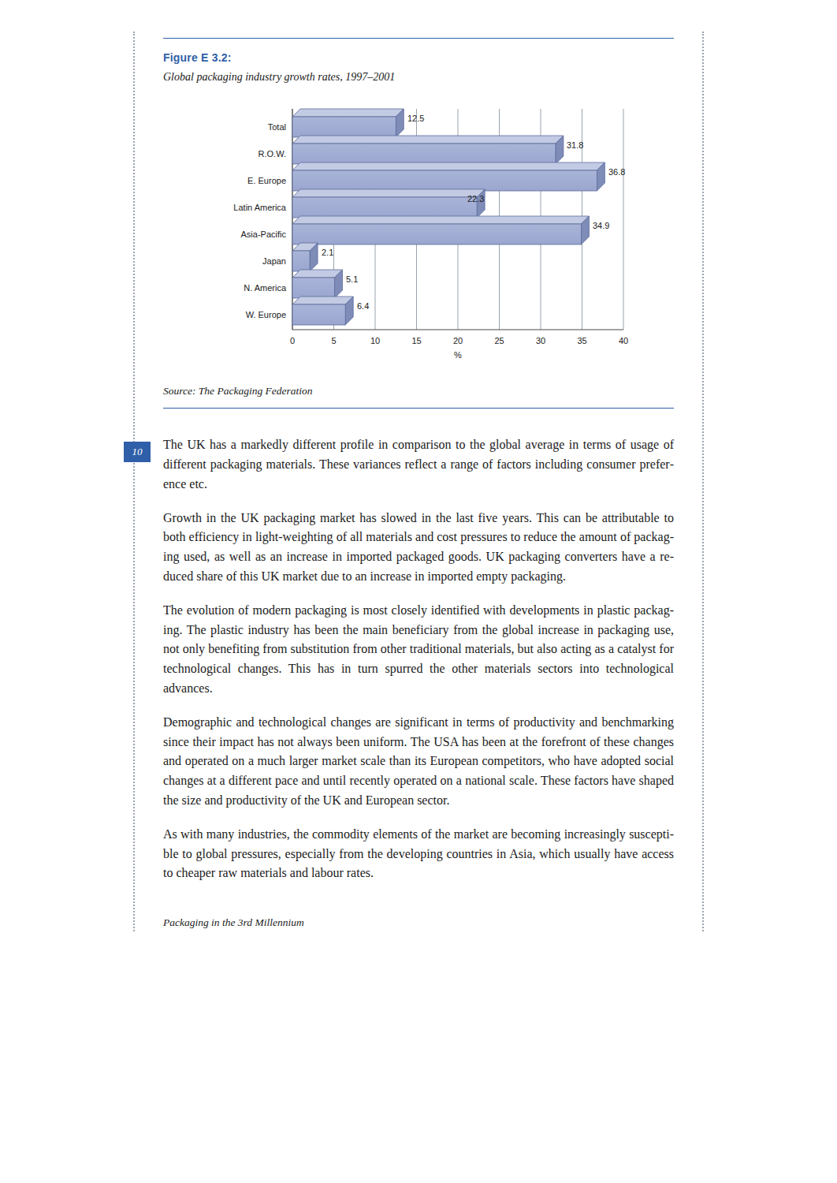10
Figure E 3.2:
Global packaging industry growth rates, 1997–2001
12.5 31.8 36.8 22.3 34.9 2.1 5.1 6.4 Total R.O.W. E. Europe Latin America Asia-Pacific Japan N. America W. Europe 0 5 10 15 20 25 30 35 40 %
Source: The Packaging Federation
The UK has a markedly different profile in comparison to the global average in terms of usage of different packaging materials. These variances reflect a range of factors including consumer preference etc.
Growth in the UK packaging market has slowed in the last five years. This can be attributable to both efficiency in light-weighting of all materials and cost pressures to reduce the amount of packaging used, as well as an increase in imported packaged goods. UK packaging converters have a reduced share of this UK market due to an increase in imported empty packaging.
The evolution of modern packaging is most closely identified with developments in plastic packaging. The plastic industry has been the main beneficiary from the global increase in packaging use, not only benefiting from substitution from other traditional materials, but also acting as a catalyst for technological changes. This has in turn spurred the other materials sectors into technological advances.
Demographic and technological changes are significant in terms of productivity and benchmarking since their impact has not always been uniform. The USA has been at the forefront of these changes and operated on a much larger market scale than its European competitors, who have adopted social changes at a different pace and until recently operated on a national scale. These factors have shaped the size and productivity of the UK and European sector.
As with many industries, the commodity elements of the market are becoming increasingly susceptible to global pressures, especially from the developing countries in Asia, which usually have access to cheaper raw materials and labour rates.
Packaging in the 3rd Millennium